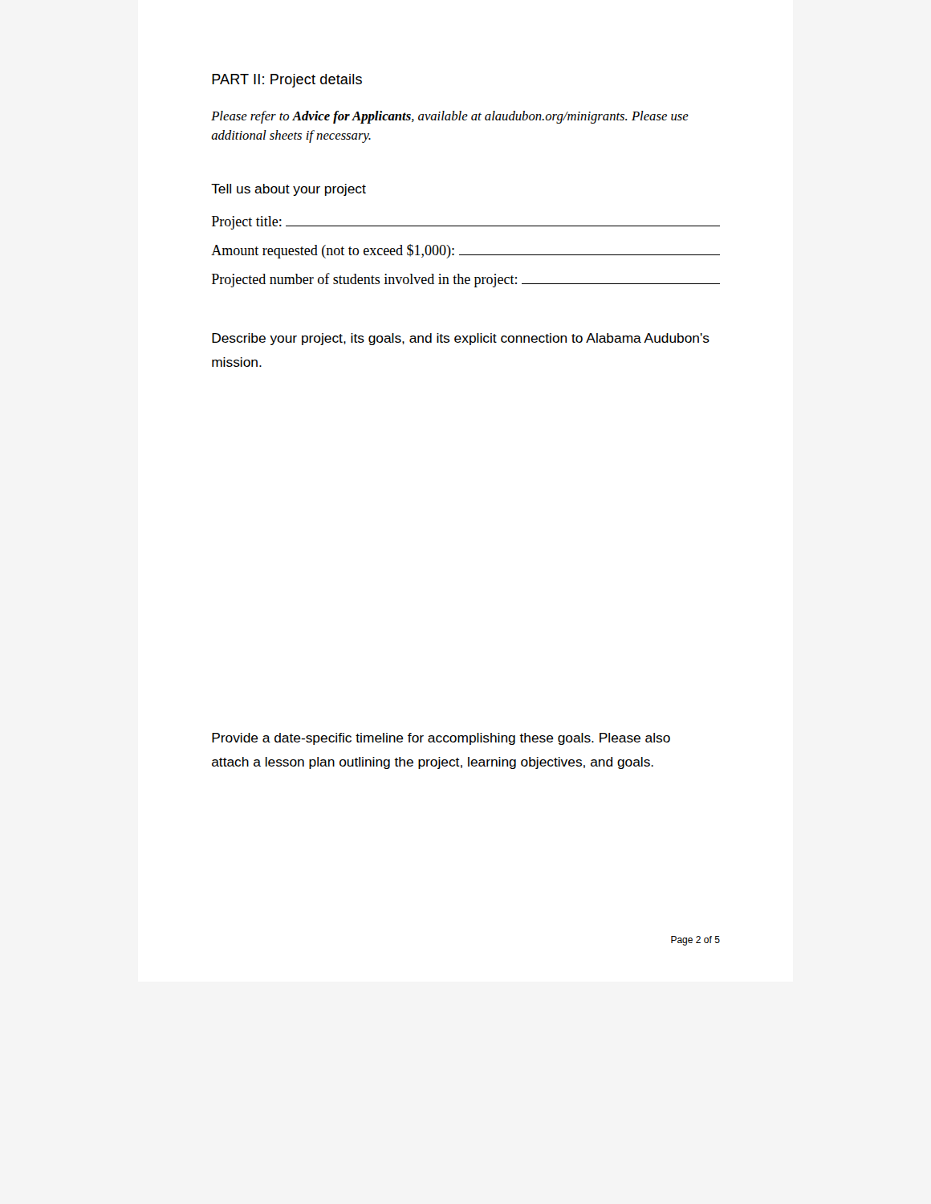PART II: Project details
Please refer to Advice for Applicants, available at alaudubon.org/minigrants. Please use additional sheets if necessary.
Tell us about your project
Project title:
Amount requested (not to exceed $1,000):
Projected number of students involved in the project:
Describe your project, its goals, and its explicit connection to Alabama Audubon's mission.
Provide a date-specific timeline for accomplishing these goals. Please also attach a lesson plan outlining the project, learning objectives, and goals.
Page 2 of 5